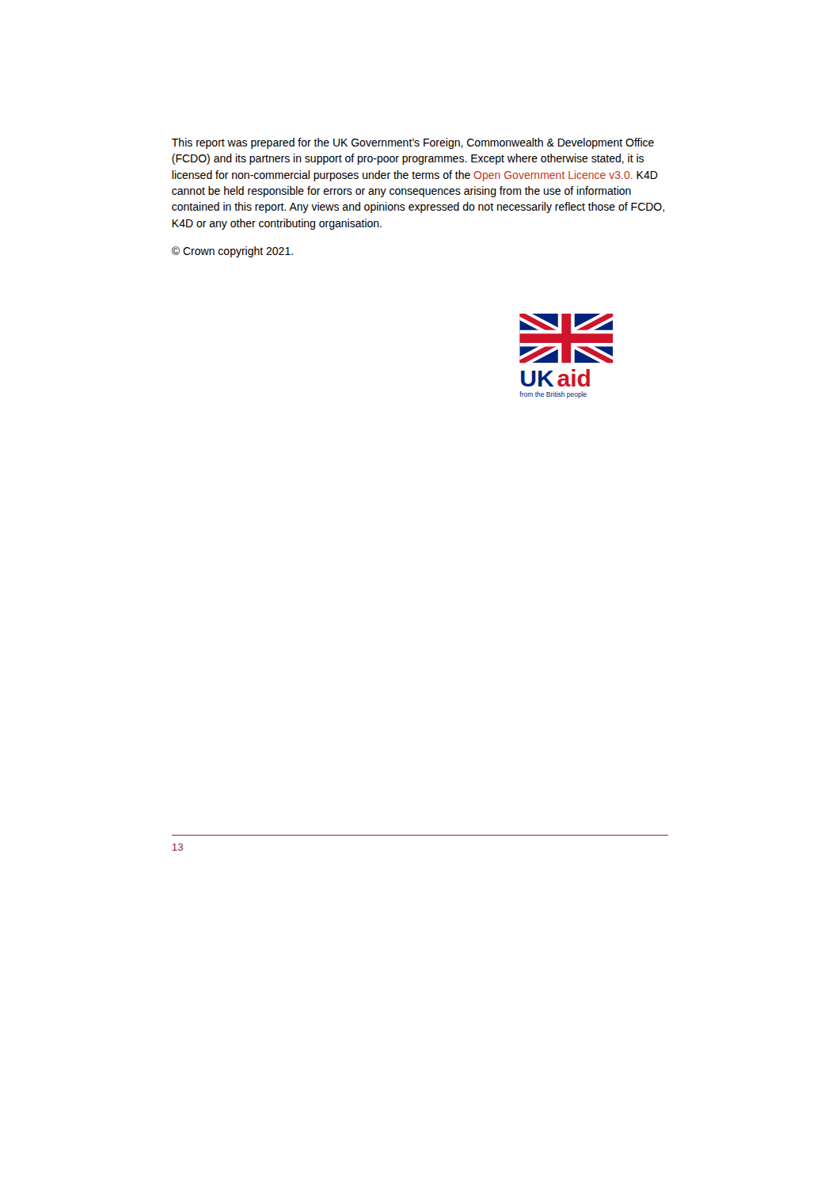This report was prepared for the UK Government’s Foreign, Commonwealth & Development Office (FCDO) and its partners in support of pro-poor programmes. Except where otherwise stated, it is licensed for non-commercial purposes under the terms of the Open Government Licence v3.0. K4D cannot be held responsible for errors or any consequences arising from the use of information contained in this report. Any views and opinions expressed do not necessarily reflect those of FCDO, K4D or any other contributing organisation.
© Crown copyright 2021.
UK aid from the British people
13